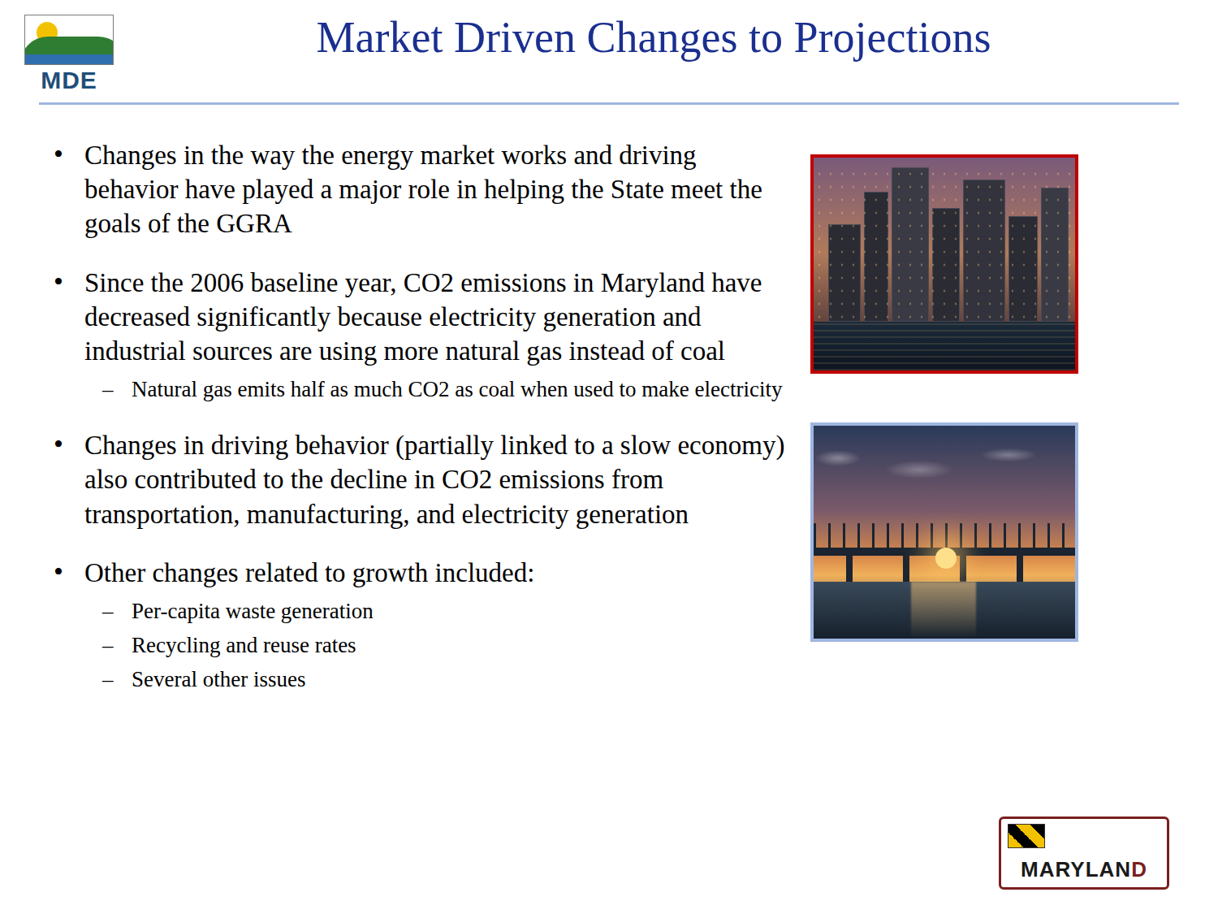MDE
Market Driven Changes to Projections
Changes in the way the energy market works and driving behavior have played a major role in helping the State meet the goals of the GGRA
Since the 2006 baseline year, CO2 emissions in Maryland have decreased significantly because electricity generation and industrial sources are using more natural gas instead of coal
Natural gas emits half as much CO2 as coal when used to make electricity
Changes in driving behavior (partially linked to a slow economy) also contributed to the decline in CO2 emissions from transportation, manufacturing, and electricity generation
Other changes related to growth included:
Per-capita waste generation
Recycling and reuse rates
Several other issues
MARYLAND